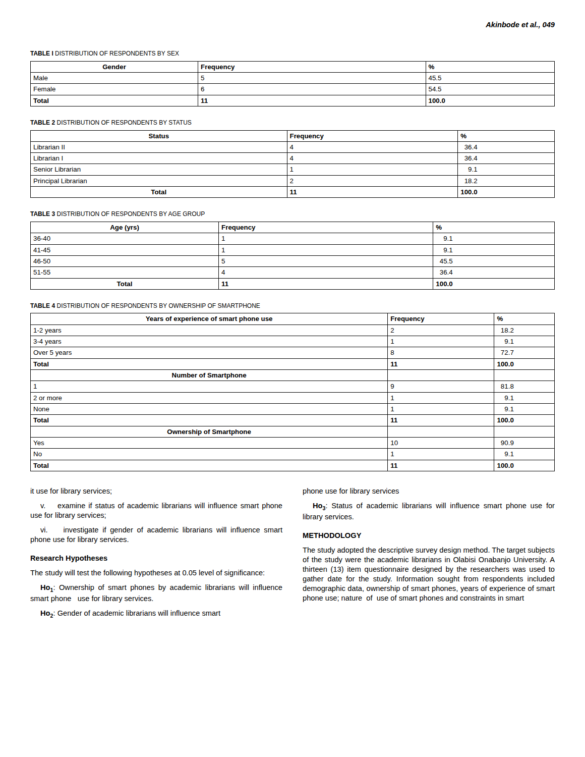Akinbode et al., 049
TABLE I DISTRIBUTION OF RESPONDENTS BY SEX
| Gender | Frequency | % |
| --- | --- | --- |
| Male | 5 | 45.5 |
| Female | 6 | 54.5 |
| Total | 11 | 100.0 |
TABLE 2 DISTRIBUTION OF RESPONDENTS BY STATUS
| Status | Frequency | % |
| --- | --- | --- |
| Librarian II | 4 | 36.4 |
| Librarian I | 4 | 36.4 |
| Senior Librarian | 1 | 9.1 |
| Principal Librarian | 2 | 18.2 |
| Total | 11 | 100.0 |
TABLE 3 DISTRIBUTION OF RESPONDENTS BY AGE GROUP
| Age (yrs) | Frequency | % |
| --- | --- | --- |
| 36-40 | 1 | 9.1 |
| 41-45 | 1 | 9.1 |
| 46-50 | 5 | 45.5 |
| 51-55 | 4 | 36.4 |
| Total | 11 | 100.0 |
TABLE 4 DISTRIBUTION OF RESPONDENTS BY OWNERSHIP OF SMARTPHONE
| Years of experience of smart phone use | Frequency | % |
| --- | --- | --- |
| 1-2 years | 2 | 18.2 |
| 3-4 years | 1 | 9.1 |
| Over 5 years | 8 | 72.7 |
| Total | 11 | 100.0 |
| Number of Smartphone | | |
| 1 | 9 | 81.8 |
| 2 or more | 1 | 9.1 |
| None | 1 | 9.1 |
| Total | 11 | 100.0 |
| Ownership of Smartphone | | |
| Yes | 10 | 90.9 |
| No | 1 | 9.1 |
| Total | 11 | 100.0 |
it use for library services;
v. examine if status of academic librarians will influence smart phone use for library services;
vi. investigate if gender of academic librarians will influence smart phone use for library services.
Research Hypotheses
The study will test the following hypotheses at 0.05 level of significance:
Ho1: Ownership of smart phones by academic librarians will influence smart phone use for library services.
Ho2: Gender of academic librarians will influence smart
phone use for library services
Ho3: Status of academic librarians will influence smart phone use for library services.
METHODOLOGY
The study adopted the descriptive survey design method. The target subjects of the study were the academic librarians in Olabisi Onabanjo University. A thirteen (13) item questionnaire designed by the researchers was used to gather date for the study. Information sought from respondents included demographic data, ownership of smart phones, years of experience of smart phone use; nature of use of smart phones and constraints in smart